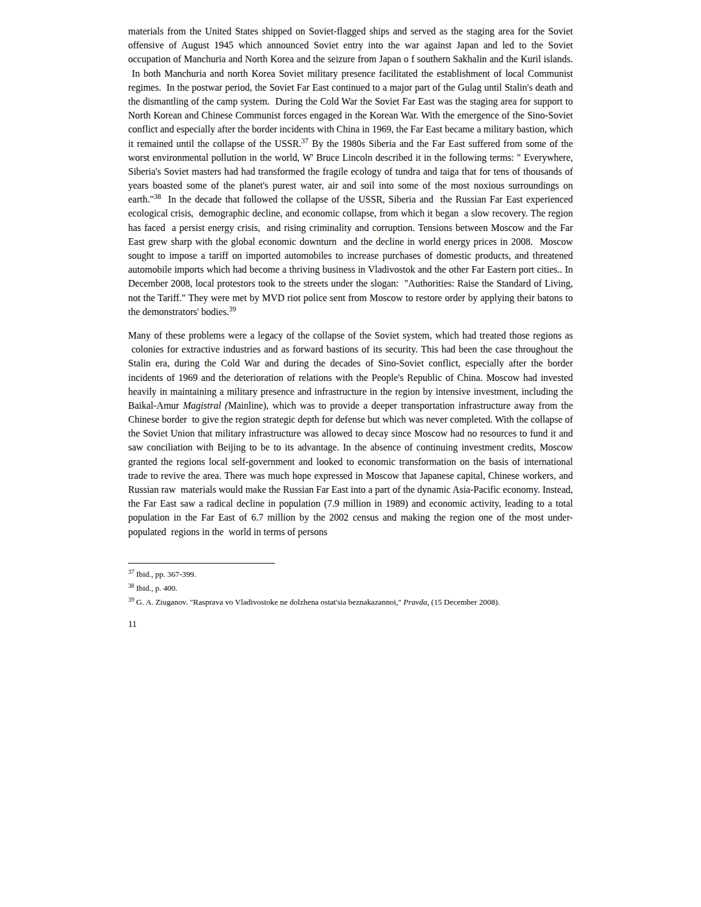materials from the United States shipped on Soviet-flagged ships and served as the staging area for the Soviet offensive of August 1945 which announced Soviet entry into the war against Japan and led to the Soviet occupation of Manchuria and North Korea and the seizure from Japan o f southern Sakhalin and the Kuril islands. In both Manchuria and north Korea Soviet military presence facilitated the establishment of local Communist regimes. In the postwar period, the Soviet Far East continued to a major part of the Gulag until Stalin's death and the dismantling of the camp system. During the Cold War the Soviet Far East was the staging area for support to North Korean and Chinese Communist forces engaged in the Korean War. With the emergence of the Sino-Soviet conflict and especially after the border incidents with China in 1969, the Far East became a military bastion, which it remained until the collapse of the USSR.37 By the 1980s Siberia and the Far East suffered from some of the worst environmental pollution in the world, W' Bruce Lincoln described it in the following terms: " Everywhere, Siberia's Soviet masters had had transformed the fragile ecology of tundra and taiga that for tens of thousands of years boasted some of the planet's purest water, air and soil into some of the most noxious surroundings on earth."38 In the decade that followed the collapse of the USSR, Siberia and the Russian Far East experienced ecological crisis, demographic decline, and economic collapse, from which it began a slow recovery. The region has faced a persist energy crisis, and rising criminality and corruption. Tensions between Moscow and the Far East grew sharp with the global economic downturn and the decline in world energy prices in 2008. Moscow sought to impose a tariff on imported automobiles to increase purchases of domestic products, and threatened automobile imports which had become a thriving business in Vladivostok and the other Far Eastern port cities.. In December 2008, local protestors took to the streets under the slogan: "Authorities: Raise the Standard of Living, not the Tariff." They were met by MVD riot police sent from Moscow to restore order by applying their batons to the demonstrators' bodies.39
Many of these problems were a legacy of the collapse of the Soviet system, which had treated those regions as colonies for extractive industries and as forward bastions of its security. This had been the case throughout the Stalin era, during the Cold War and during the decades of Sino-Soviet conflict, especially after the border incidents of 1969 and the deterioration of relations with the People's Republic of China. Moscow had invested heavily in maintaining a military presence and infrastructure in the region by intensive investment, including the Baikal-Amur Magistral (Mainline), which was to provide a deeper transportation infrastructure away from the Chinese border to give the region strategic depth for defense but which was never completed. With the collapse of the Soviet Union that military infrastructure was allowed to decay since Moscow had no resources to fund it and saw conciliation with Beijing to be to its advantage. In the absence of continuing investment credits, Moscow granted the regions local self-government and looked to economic transformation on the basis of international trade to revive the area. There was much hope expressed in Moscow that Japanese capital, Chinese workers, and Russian raw materials would make the Russian Far East into a part of the dynamic Asia-Pacific economy. Instead, the Far East saw a radical decline in population (7.9 million in 1989) and economic activity, leading to a total population in the Far East of 6.7 million by the 2002 census and making the region one of the most under-populated regions in the world in terms of persons
37 Ibid., pp. 367-399.
38 Ibid., p. 400.
39 G. A. Ziuganov. "Rasprava vo Vladivostoke ne dolzhena ostat'sia beznakazannoi," Pravda, (15 December 2008).
11